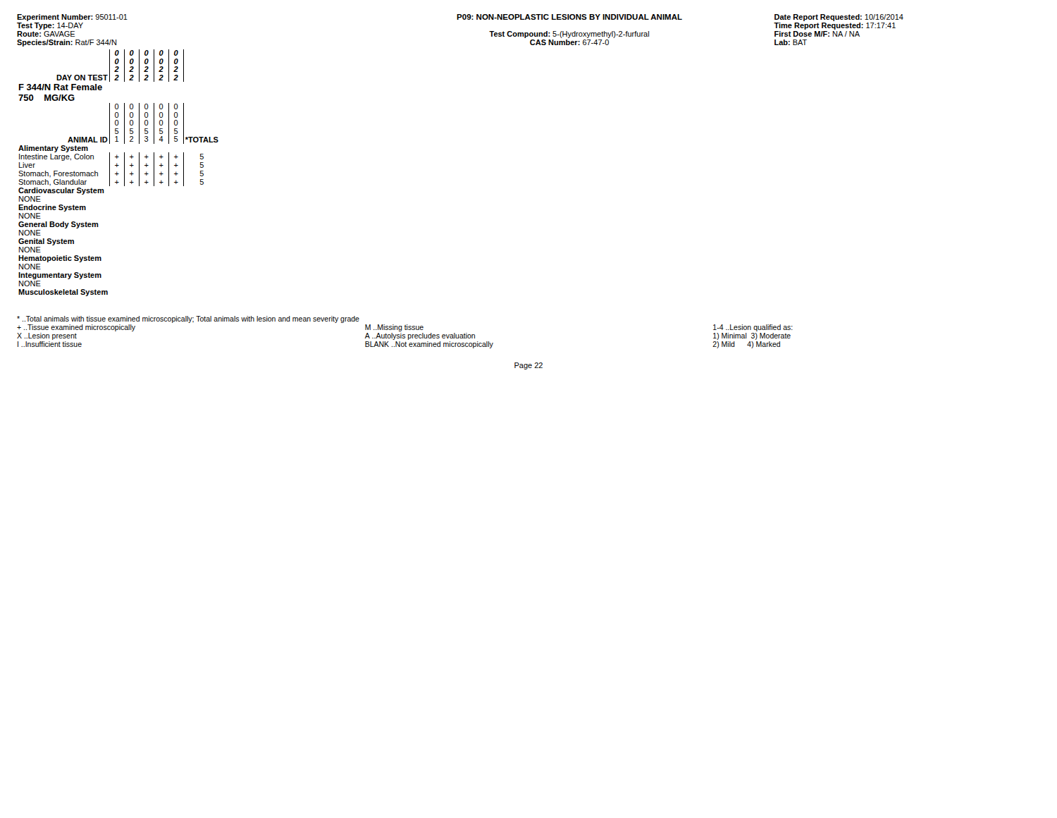| Experiment Number: 95011-01 Test Type: 14-DAY Route: GAVAGE Species/Strain: Rat/F 344/N | P09: NON-NEOPLASTIC LESIONS BY INDIVIDUAL ANIMAL Test Compound: 5-(Hydroxymethyl)-2-furfural CAS Number: 67-47-0 | Date Report Requested: 10/16/2014 Time Report Requested: 17:17:41 First Dose M/F: NA / NA Lab: BAT |
| DAY ON TEST | 0 0 2 2 | 0 0 2 2 | 0 0 2 2 | 0 0 2 2 | 0 0 2 2 | |
| F 344/N Rat Female 750 MG/KG | |
| ANIMAL ID | 0 0 0 5 1 | 0 0 0 5 2 | 0 0 0 5 3 | 0 0 0 5 4 | 0 0 0 5 5 | *TOTALS |
| Alimentary System | |
| Intestine Large, Colon | + | + | + | + | + | 5 |
| Liver | + | + | + | + | + | 5 |
| Stomach, Forestomach | + | + | + | + | + | 5 |
| Stomach, Glandular | + | + | + | + | + | 5 |
| Cardiovascular System | |
| NONE | |
| Endocrine System | |
| NONE | |
| General Body System | |
| NONE | |
| Genital System | |
| NONE | |
| Hematopoietic System | |
| NONE | |
| Integumentary System | |
| NONE | |
| Musculoskeletal System | |
* ..Total animals with tissue examined microscopically; Total animals with lesion and mean severity grade
| + ..Tissue examined microscopically | M ..Missing tissue | 1-4 ..Lesion qualified as: |
| X ..Lesion present | A ..Autolysis precludes evaluation | 1) Minimal 3) Moderate |
| I ..Insufficient tissue | BLANK ..Not examined microscopically | 2) Mild 4) Marked |
Page 22